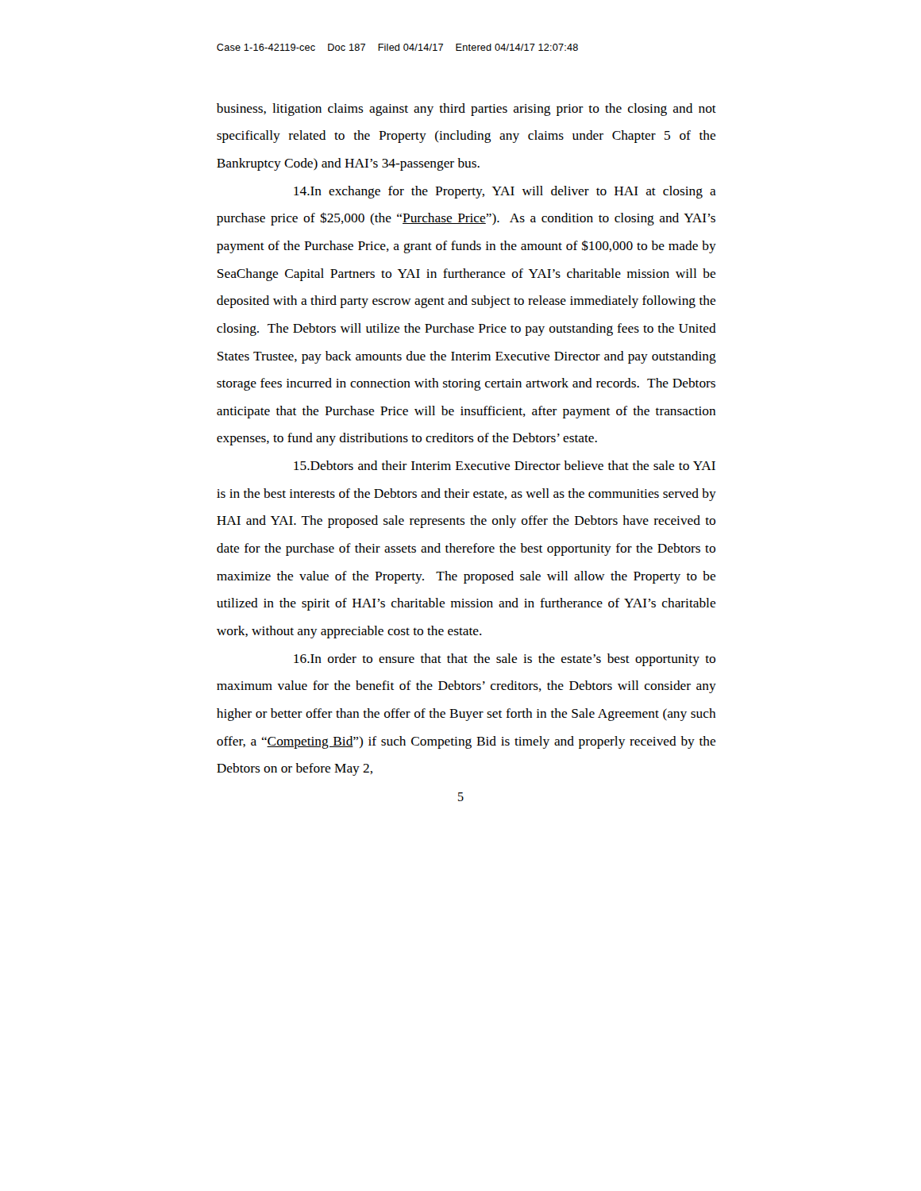Case 1-16-42119-cec Doc 187 Filed 04/14/17 Entered 04/14/17 12:07:48
business, litigation claims against any third parties arising prior to the closing and not specifically related to the Property (including any claims under Chapter 5 of the Bankruptcy Code) and HAI’s 34-passenger bus.
14. In exchange for the Property, YAI will deliver to HAI at closing a purchase price of $25,000 (the “Purchase Price”). As a condition to closing and YAI’s payment of the Purchase Price, a grant of funds in the amount of $100,000 to be made by SeaChange Capital Partners to YAI in furtherance of YAI’s charitable mission will be deposited with a third party escrow agent and subject to release immediately following the closing. The Debtors will utilize the Purchase Price to pay outstanding fees to the United States Trustee, pay back amounts due the Interim Executive Director and pay outstanding storage fees incurred in connection with storing certain artwork and records. The Debtors anticipate that the Purchase Price will be insufficient, after payment of the transaction expenses, to fund any distributions to creditors of the Debtors’ estate.
15. Debtors and their Interim Executive Director believe that the sale to YAI is in the best interests of the Debtors and their estate, as well as the communities served by HAI and YAI. The proposed sale represents the only offer the Debtors have received to date for the purchase of their assets and therefore the best opportunity for the Debtors to maximize the value of the Property. The proposed sale will allow the Property to be utilized in the spirit of HAI’s charitable mission and in furtherance of YAI’s charitable work, without any appreciable cost to the estate.
16. In order to ensure that that the sale is the estate’s best opportunity to maximum value for the benefit of the Debtors’ creditors, the Debtors will consider any higher or better offer than the offer of the Buyer set forth in the Sale Agreement (any such offer, a “Competing Bid”) if such Competing Bid is timely and properly received by the Debtors on or before May 2,
5